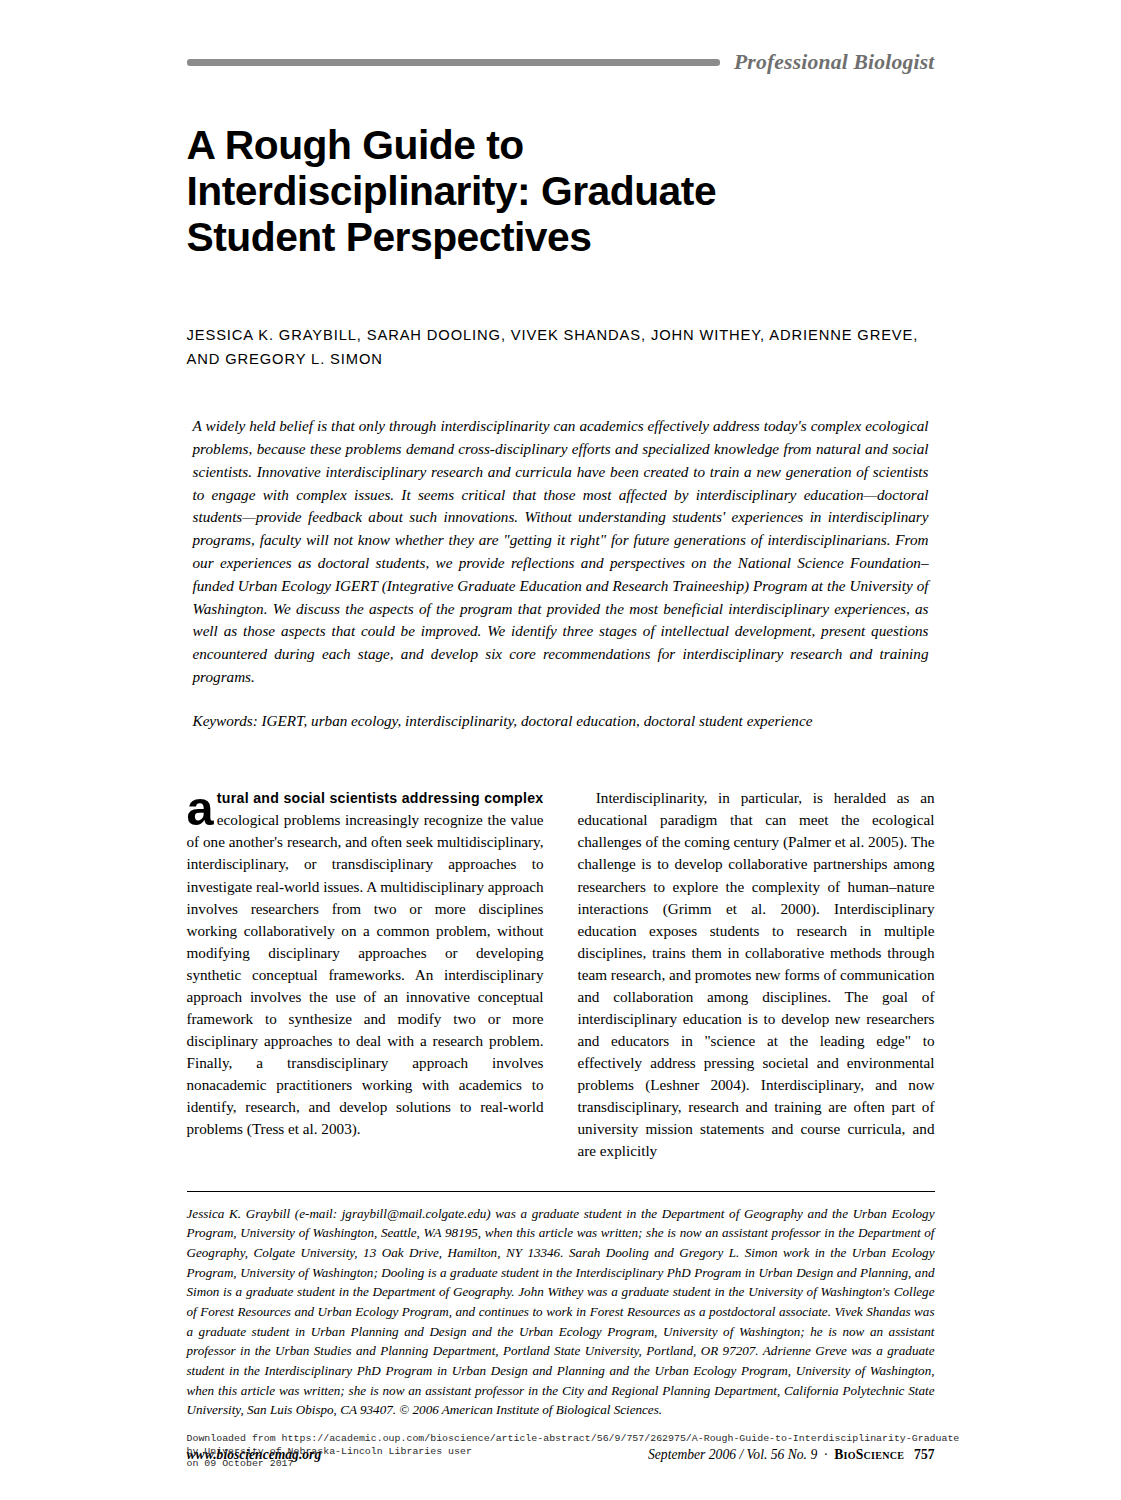Professional Biologist
A Rough Guide to
Interdisciplinarity: Graduate
Student Perspectives
Jessica K. Graybill, Sarah Dooling, Vivek Shandas, John Withey, Adrienne Greve, and Gregory L. Simon
A widely held belief is that only through interdisciplinarity can academics effectively address today's complex ecological problems, because these problems demand cross-disciplinary efforts and specialized knowledge from natural and social scientists. Innovative interdisciplinary research and curricula have been created to train a new generation of scientists to engage with complex issues. It seems critical that those most affected by interdisciplinary education—doctoral students—provide feedback about such innovations. Without understanding students' experiences in interdisciplinary programs, faculty will not know whether they are "getting it right" for future generations of interdisciplinarians. From our experiences as doctoral students, we provide reflections and perspectives on the National Science Foundation–funded Urban Ecology IGERT (Integrative Graduate Education and Research Traineeship) Program at the University of Washington. We discuss the aspects of the program that provided the most beneficial interdisciplinary experiences, as well as those aspects that could be improved. We identify three stages of intellectual development, present questions encountered during each stage, and develop six core recommendations for interdisciplinary research and training programs.
Keywords: IGERT, urban ecology, interdisciplinarity, doctoral education, doctoral student experience
atural and social scientists addressing complex ecological problems increasingly recognize the value of one another's research, and often seek multidisciplinary, interdisciplinary, or transdisciplinary approaches to investigate real-world issues. A multidisciplinary approach involves researchers from two or more disciplines working collaboratively on a common problem, without modifying disciplinary approaches or developing synthetic conceptual frameworks. An interdisciplinary approach involves the use of an innovative conceptual framework to synthesize and modify two or more disciplinary approaches to deal with a research problem. Finally, a transdisciplinary approach involves nonacademic practitioners working with academics to identify, research, and develop solutions to real-world problems (Tress et al. 2003).
Interdisciplinarity, in particular, is heralded as an educational paradigm that can meet the ecological challenges of the coming century (Palmer et al. 2005). The challenge is to develop collaborative partnerships among researchers to explore the complexity of human–nature interactions (Grimm et al. 2000). Interdisciplinary education exposes students to research in multiple disciplines, trains them in collaborative methods through team research, and promotes new forms of communication and collaboration among disciplines. The goal of interdisciplinary education is to develop new researchers and educators in "science at the leading edge" to effectively address pressing societal and environmental problems (Leshner 2004). Interdisciplinary, and now transdisciplinary, research and training are often part of university mission statements and course curricula, and are explicitly
Jessica K. Graybill (e-mail: jgraybill@mail.colgate.edu) was a graduate student in the Department of Geography and the Urban Ecology Program, University of Washington, Seattle, WA 98195, when this article was written; she is now an assistant professor in the Department of Geography, Colgate University, 13 Oak Drive, Hamilton, NY 13346. Sarah Dooling and Gregory L. Simon work in the Urban Ecology Program, University of Washington; Dooling is a graduate student in the Interdisciplinary PhD Program in Urban Design and Planning, and Simon is a graduate student in the Department of Geography. John Withey was a graduate student in the University of Washington's College of Forest Resources and Urban Ecology Program, and continues to work in Forest Resources as a postdoctoral associate. Vivek Shandas was a graduate student in Urban Planning and Design and the Urban Ecology Program, University of Washington; he is now an assistant professor in the Urban Studies and Planning Department, Portland State University, Portland, OR 97207. Adrienne Greve was a graduate student in the Interdisciplinary PhD Program in Urban Design and Planning and the Urban Ecology Program, University of Washington, when this article was written; she is now an assistant professor in the City and Regional Planning Department, California Polytechnic State University, San Luis Obispo, CA 93407. © 2006 American Institute of Biological Sciences.
www.biosciencemag.org
September 2006 / Vol. 56 No. 9 · BioScience 757
Downloaded from https://academic.oup.com/bioscience/article-abstract/56/9/757/262975/A-Rough-Guide-to-Interdisciplinarity-Graduate
by University of Nebraska-Lincoln Libraries user
on 09 October 2017